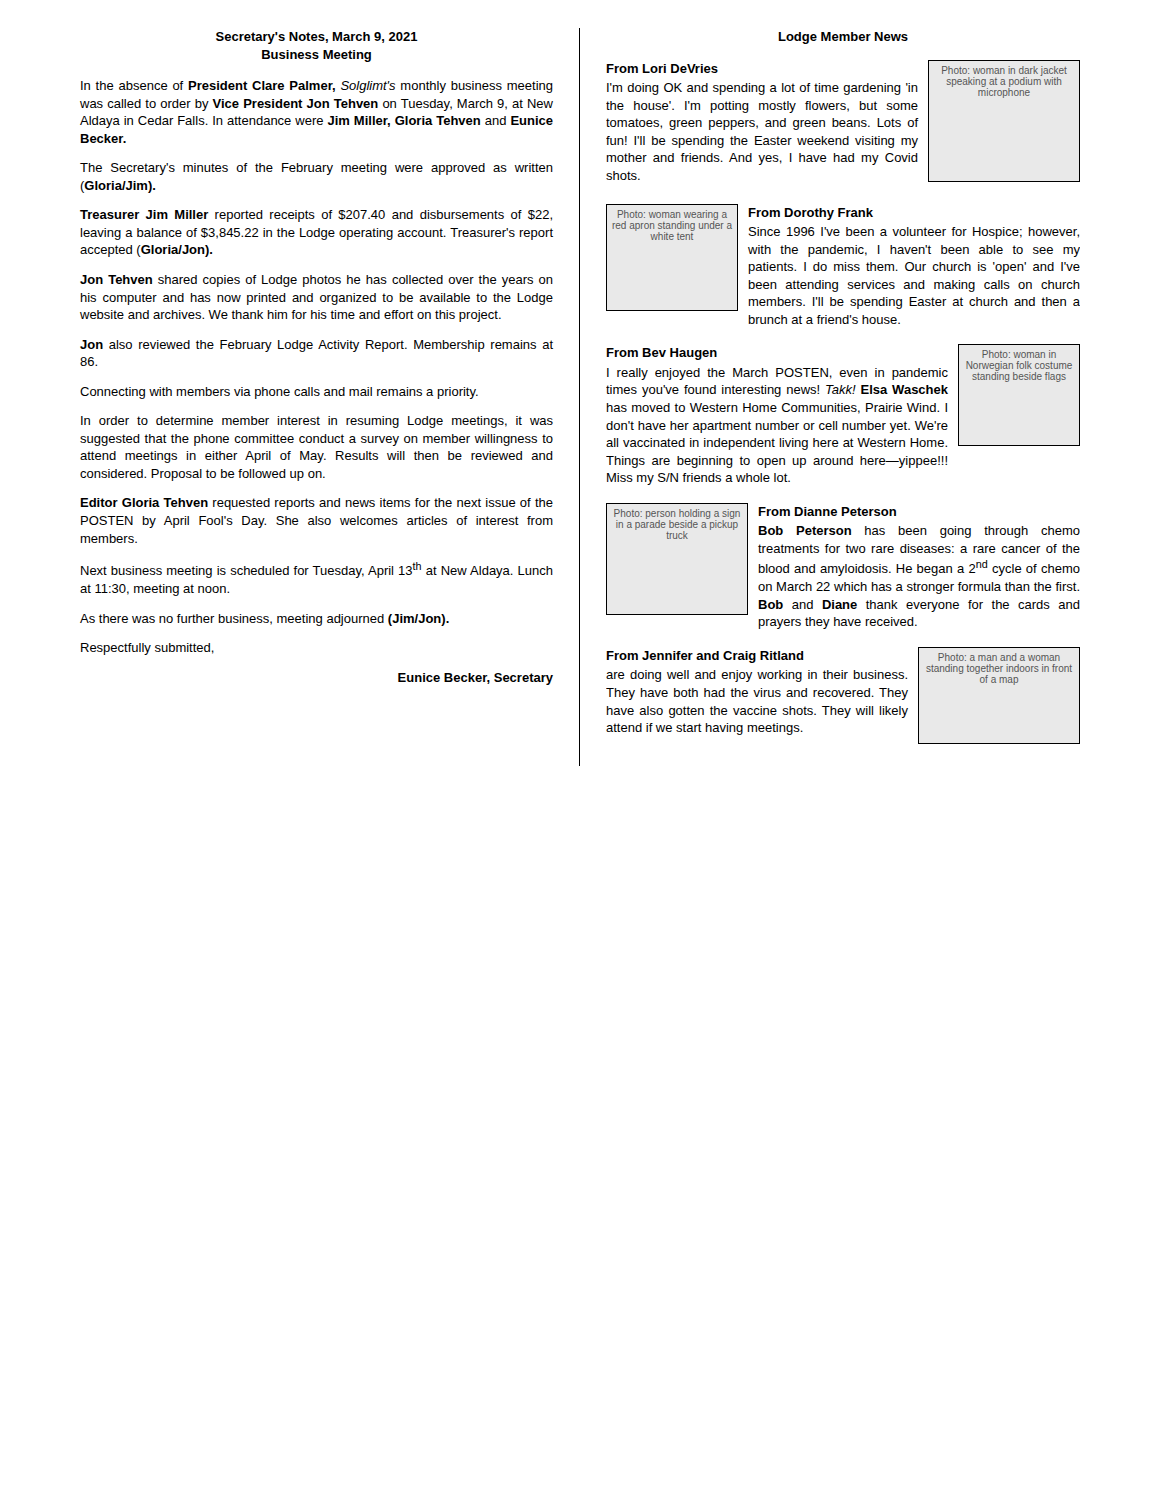Secretary's Notes, March 9, 2021 Business Meeting
In the absence of President Clare Palmer, Solglimt's monthly business meeting was called to order by Vice President Jon Tehven on Tuesday, March 9, at New Aldaya in Cedar Falls. In attendance were Jim Miller, Gloria Tehven and Eunice Becker.
The Secretary's minutes of the February meeting were approved as written (Gloria/Jim).
Treasurer Jim Miller reported receipts of $207.40 and disbursements of $22, leaving a balance of $3,845.22 in the Lodge operating account. Treasurer's report accepted (Gloria/Jon).
Jon Tehven shared copies of Lodge photos he has collected over the years on his computer and has now printed and organized to be available to the Lodge website and archives. We thank him for his time and effort on this project.
Jon also reviewed the February Lodge Activity Report. Membership remains at 86.
Connecting with members via phone calls and mail remains a priority.
In order to determine member interest in resuming Lodge meetings, it was suggested that the phone committee conduct a survey on member willingness to attend meetings in either April of May. Results will then be reviewed and considered. Proposal to be followed up on.
Editor Gloria Tehven requested reports and news items for the next issue of the POSTEN by April Fool's Day. She also welcomes articles of interest from members.
Next business meeting is scheduled for Tuesday, April 13th at New Aldaya. Lunch at 11:30, meeting at noon.
As there was no further business, meeting adjourned (Jim/Jon).
Respectfully submitted,
Eunice Becker, Secretary
Lodge Member News
Photo: woman in dark jacket speaking at a podium with microphone
From Lori DeVries
I'm doing OK and spending a lot of time gardening 'in the house'. I'm potting mostly flowers, but some tomatoes, green peppers, and green beans. Lots of fun! I'll be spending the Easter weekend visiting my mother and friends. And yes, I have had my Covid shots.
Photo: woman wearing a red apron standing under a white tent
From Dorothy Frank
Since 1996 I've been a volunteer for Hospice; however, with the pandemic, I haven't been able to see my patients. I do miss them. Our church is 'open' and I've been attending services and making calls on church members. I'll be spending Easter at church and then a brunch at a friend's house.
Photo: woman in Norwegian folk costume standing beside flags
From Bev Haugen
I really enjoyed the March POSTEN, even in pandemic times you've found interesting news! Takk! Elsa Waschek has moved to Western Home Communities, Prairie Wind. I don't have her apartment number or cell number yet. We're all vaccinated in independent living here at Western Home. Things are beginning to open up around here—yippee!!! Miss my S/N friends a whole lot.
Photo: person holding a sign in a parade beside a pickup truck
From Dianne Peterson
Bob Peterson has been going through chemo treatments for two rare diseases: a rare cancer of the blood and amyloidosis. He began a 2nd cycle of chemo on March 22 which has a stronger formula than the first. Bob and Diane thank everyone for the cards and prayers they have received.
Photo: a man and a woman standing together indoors in front of a map
From Jennifer and Craig Ritland
are doing well and enjoy working in their business. They have both had the virus and recovered. They have also gotten the vaccine shots. They will likely attend if we start having meetings.